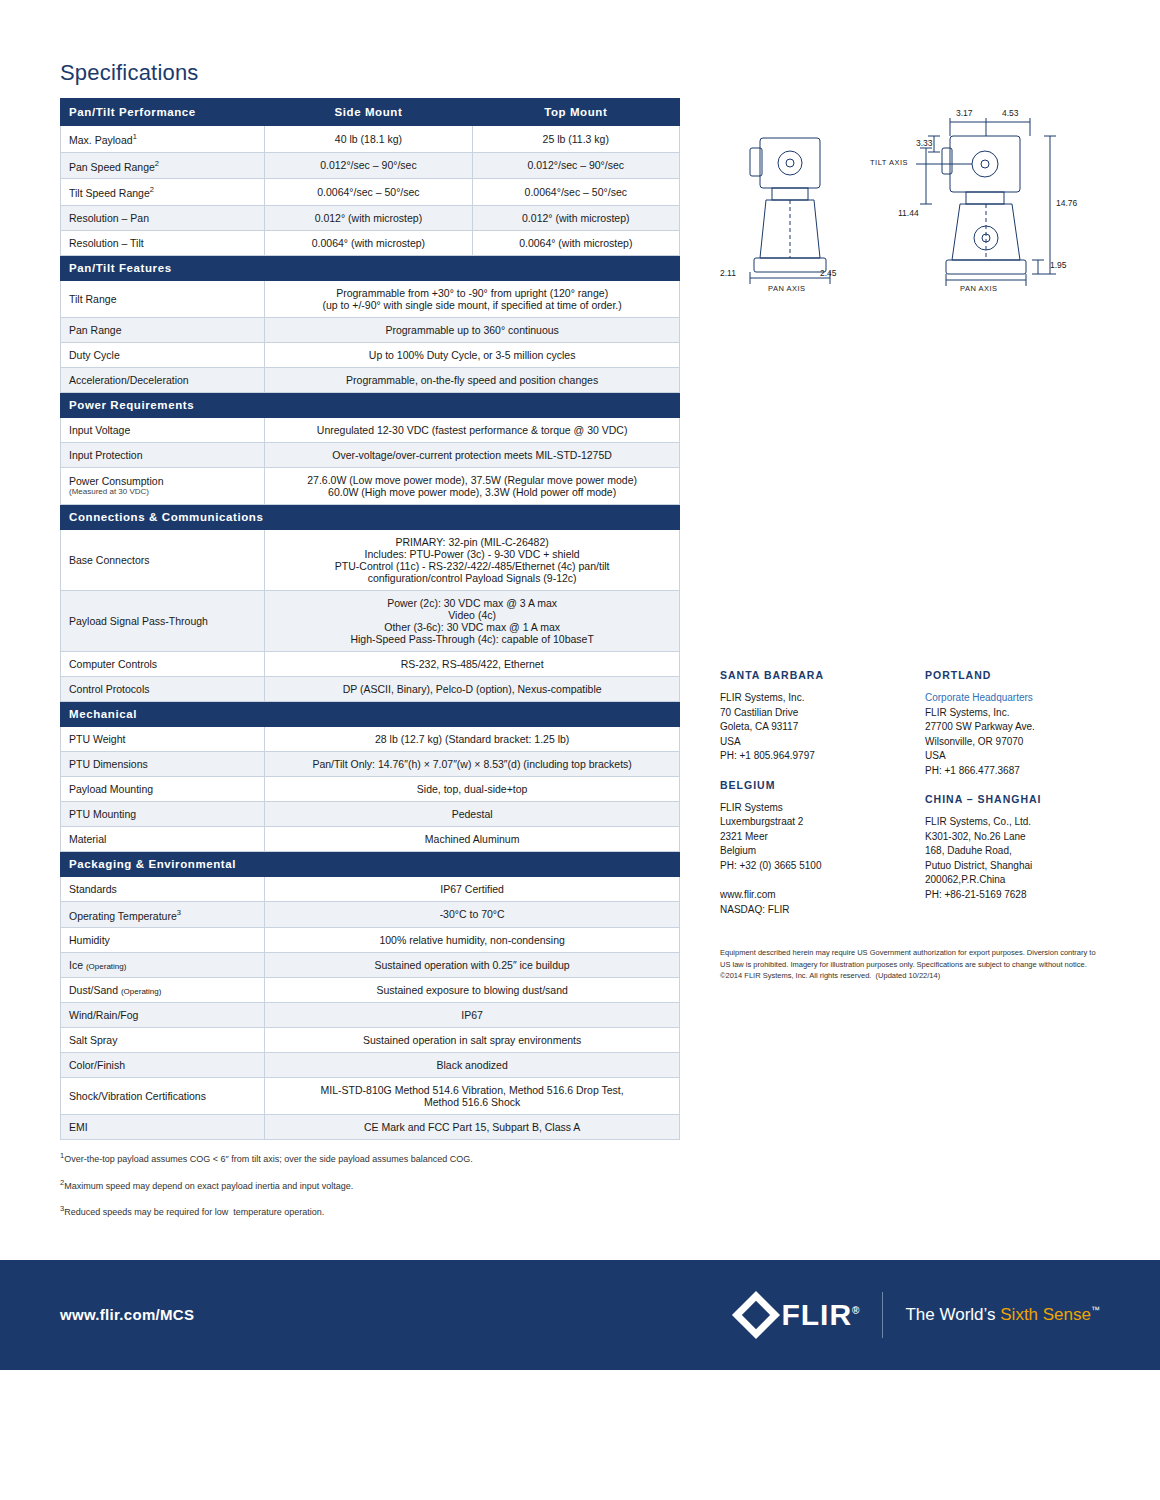Specifications
| Pan/Tilt Performance | Side Mount | Top Mount |
| --- | --- | --- |
| Max. Payload 1 | 40 lb (18.1 kg) | 25 lb (11.3 kg) |
| Pan Speed Range 2 | 0.012°/sec – 90°/sec | 0.012°/sec – 90°/sec |
| Tilt Speed Range 2 | 0.0064°/sec – 50°/sec | 0.0064°/sec – 50°/sec |
| Resolution – Pan | 0.012° (with microstep) | 0.012° (with microstep) |
| Resolution – Tilt | 0.0064° (with microstep) | 0.0064° (with microstep) |
| Pan/Tilt Features |
| Tilt Range | Programmable from +30° to -90° from upright (120° range) (up to +/-90° with single side mount, if specified at time of order.) |
| Pan Range | Programmable up to 360° continuous |
| Duty Cycle | Up to 100% Duty Cycle, or 3-5 million cycles |
| Acceleration/Deceleration | Programmable, on-the-fly speed and position changes |
| Power Requirements |
| Input Voltage | Unregulated 12-30 VDC (fastest performance & torque @ 30 VDC) |
| Input Protection | Over-voltage/over-current protection meets MIL-STD-1275D |
| Power Consumption (Measured at 30 VDC) | 27.6.0W (Low move power mode), 37.5W (Regular move power mode) 60.0W (High move power mode), 3.3W (Hold power off mode) |
| Connections & Communications |
| Base Connectors | PRIMARY: 32-pin (MIL-C-26482) Includes: PTU-Power (3c) - 9-30 VDC + shield PTU-Control (11c) - RS-232/-422/-485/Ethernet (4c) pan/tilt configuration/control Payload Signals (9-12c) |
| Payload Signal Pass-Through | Power (2c): 30 VDC max @ 3 A max Video (4c) Other (3-6c): 30 VDC max @ 1 A max High-Speed Pass-Through (4c): capable of 10baseT |
| Computer Controls | RS-232, RS-485/422, Ethernet |
| Control Protocols | DP (ASCII, Binary), Pelco-D (option), Nexus-compatible |
| Mechanical |
| PTU Weight | 28 lb (12.7 kg) (Standard bracket: 1.25 lb) |
| PTU Dimensions | Pan/Tilt Only: 14.76″(h) × 7.07″(w) × 8.53″(d) (including top brackets) |
| Payload Mounting | Side, top, dual-side+top |
| PTU Mounting | Pedestal |
| Material | Machined Aluminum |
| Packaging & Environmental |
| Standards | IP67 Certified |
| Operating Temperature 3 | -30°C to 70°C |
| Humidity | 100% relative humidity, non-condensing |
| Ice (Operating) | Sustained operation with 0.25″ ice buildup |
| Dust/Sand (Operating) | Sustained exposure to blowing dust/sand |
| Wind/Rain/Fog | IP67 |
| Salt Spray | Sustained operation in salt spray environments |
| Color/Finish | Black anodized |
| Shock/Vibration Certifications | MIL-STD-810G Method 514.6 Vibration, Method 516.6 Drop Test, Method 516.6 Shock |
| EMI | CE Mark and FCC Part 15, Subpart B, Class A |
1 Over-the-top payload assumes COG < 6″ from tilt axis; over the side payload assumes balanced COG.
2 Maximum speed may depend on exact payload inertia and input voltage.
3 Reduced speeds may be required for low temperature operation.
3.17 4.53 3.33 TILT AXIS 14.76 11.44 1.95 2.11 2.45 PAN AXIS PAN AXIS
SANTA BARBARA
FLIR Systems, Inc.
70 Castilian Drive
Goleta, CA 93117
USA
PH: +1 805.964.9797
BELGIUM
FLIR Systems
Luxemburgstraat 2
2321 Meer
Belgium
PH: +32 (0) 3665 5100
www.flir.com
NASDAQ: FLIR
PORTLAND
Corporate Headquarters
FLIR Systems, Inc.
27700 SW Parkway Ave.
Wilsonville, OR 97070
USA
PH: +1 866.477.3687
CHINA – SHANGHAI
FLIR Systems, Co., Ltd.
K301-302, No.26 Lane
168, Daduhe Road,
Putuo District, Shanghai
200062,P.R.China
PH: +86-21-5169 7628
Equipment described herein may require US Government authorization for export purposes. Diversion contrary to US law is prohibited. Imagery for illustration purposes only. Specifications are subject to change without notice. ©2014 FLIR Systems, Inc. All rights reserved. (Updated 10/22/14)
www.flir.com/MCS
FLIR®
The World’s Sixth Sense™